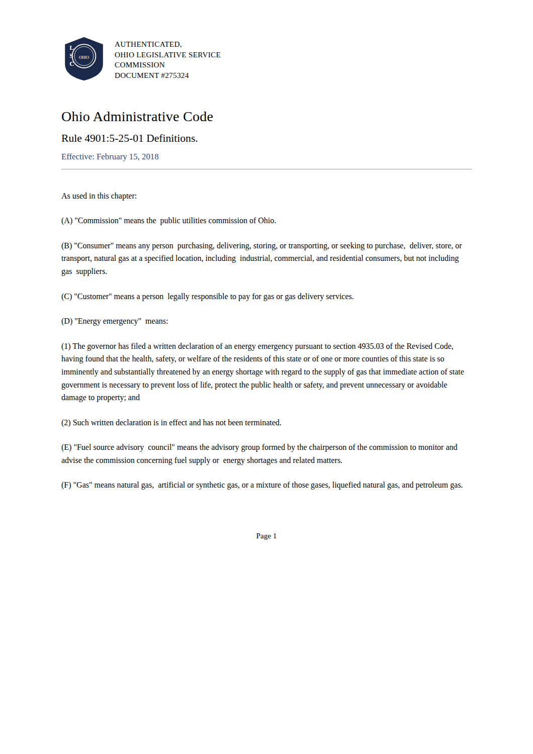OHIO L S C
AUTHENTICATED,
OHIO LEGISLATIVE SERVICE
COMMISSION
DOCUMENT #275324
Ohio Administrative Code
Rule 4901:5-25-01 Definitions.
Effective: February 15, 2018
As used in this chapter:
(A) "Commission" means the public utilities commission of Ohio.
(B) "Consumer" means any person purchasing, delivering, storing, or transporting, or seeking to purchase, deliver, store, or transport, natural gas at a specified location, including industrial, commercial, and residential consumers, but not including gas suppliers.
(C) "Customer" means a person legally responsible to pay for gas or gas delivery services.
(D) "Energy emergency" means:
(1) The governor has filed a written declaration of an energy emergency pursuant to section 4935.03 of the Revised Code, having found that the health, safety, or welfare of the residents of this state or of one or more counties of this state is so imminently and substantially threatened by an energy shortage with regard to the supply of gas that immediate action of state government is necessary to prevent loss of life, protect the public health or safety, and prevent unnecessary or avoidable damage to property; and
(2) Such written declaration is in effect and has not been terminated.
(E) "Fuel source advisory council" means the advisory group formed by the chairperson of the commission to monitor and advise the commission concerning fuel supply or energy shortages and related matters.
(F) "Gas" means natural gas, artificial or synthetic gas, or a mixture of those gases, liquefied natural gas, and petroleum gas.
Page 1